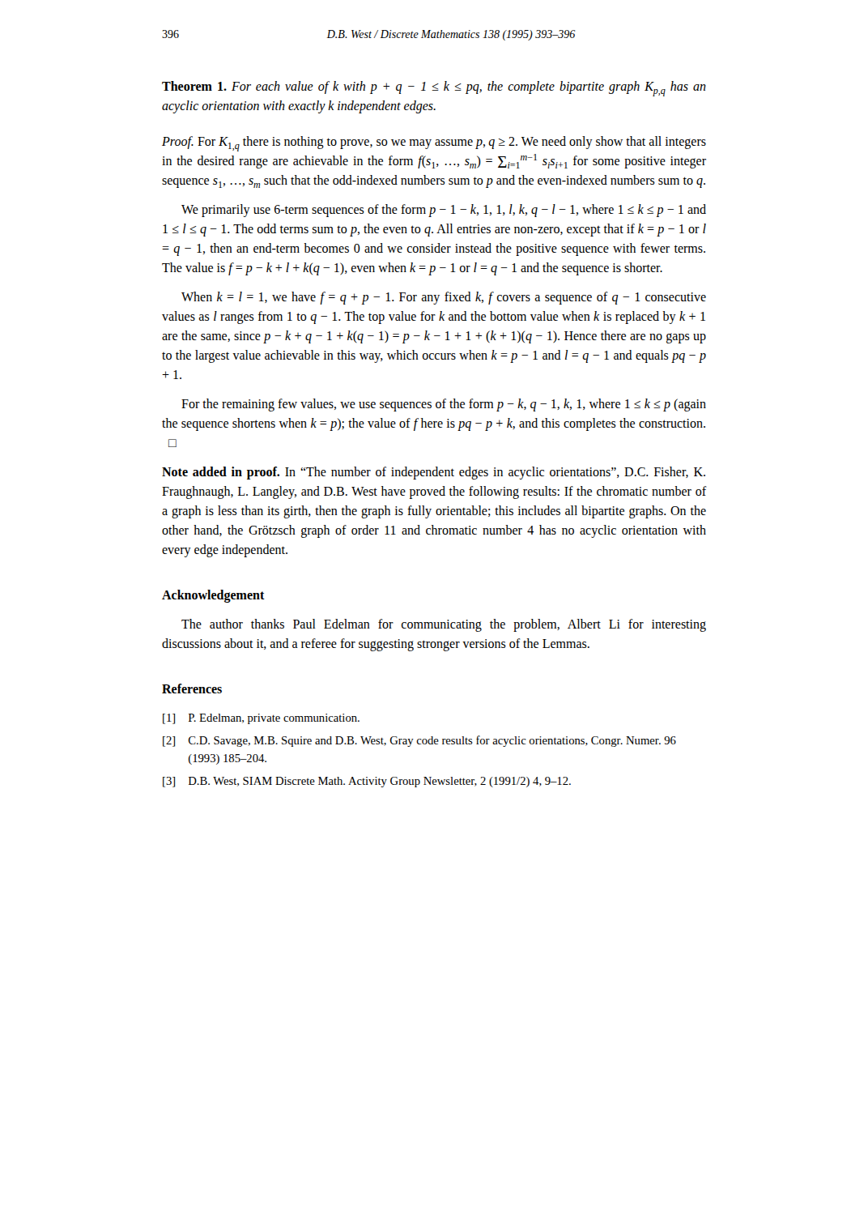396 D.B. West / Discrete Mathematics 138 (1995) 393–396
Theorem 1. For each value of k with p + q − 1 ≤ k ≤ pq, the complete bipartite graph Kp,q has an acyclic orientation with exactly k independent edges.
Proof. For K1,q there is nothing to prove, so we may assume p, q ≥ 2. We need only show that all integers in the desired range are achievable in the form f(s1, …, sm) = Σi=1m−1 sisi+1 for some positive integer sequence s1, …, sm such that the odd-indexed numbers sum to p and the even-indexed numbers sum to q.
We primarily use 6-term sequences of the form p − 1 − k, 1, 1, l, k, q − l − 1, where 1 ≤ k ≤ p − 1 and 1 ≤ l ≤ q − 1. The odd terms sum to p, the even to q. All entries are non-zero, except that if k = p − 1 or l = q − 1, then an end-term becomes 0 and we consider instead the positive sequence with fewer terms. The value is f = p − k + l + k(q − 1), even when k = p − 1 or l = q − 1 and the sequence is shorter.
When k = l = 1, we have f = q + p − 1. For any fixed k, f covers a sequence of q − 1 consecutive values as l ranges from 1 to q − 1. The top value for k and the bottom value when k is replaced by k + 1 are the same, since p − k + q − 1 + k(q − 1) = p − k − 1 + 1 + (k + 1)(q − 1). Hence there are no gaps up to the largest value achievable in this way, which occurs when k = p − 1 and l = q − 1 and equals pq − p + 1.
For the remaining few values, we use sequences of the form p − k, q − 1, k, 1, where 1 ≤ k ≤ p (again the sequence shortens when k = p); the value of f here is pq − p + k, and this completes the construction. □
Note added in proof. In “The number of independent edges in acyclic orientations”, D.C. Fisher, K. Fraughnaugh, L. Langley, and D.B. West have proved the following results: If the chromatic number of a graph is less than its girth, then the graph is fully orientable; this includes all bipartite graphs. On the other hand, the Grötzsch graph of order 11 and chromatic number 4 has no acyclic orientation with every edge independent.
Acknowledgement
The author thanks Paul Edelman for communicating the problem, Albert Li for interesting discussions about it, and a referee for suggesting stronger versions of the Lemmas.
References
[1] P. Edelman, private communication.
[2] C.D. Savage, M.B. Squire and D.B. West, Gray code results for acyclic orientations, Congr. Numer. 96 (1993) 185–204.
[3] D.B. West, SIAM Discrete Math. Activity Group Newsletter, 2 (1991/2) 4, 9–12.